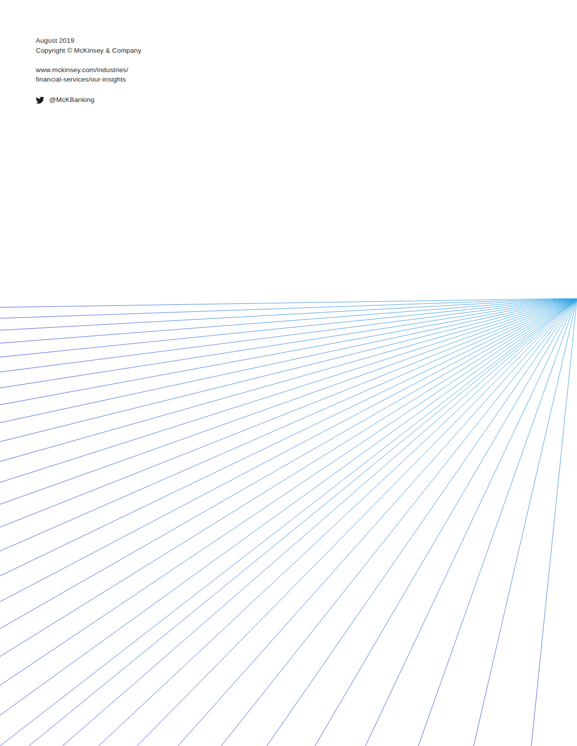August 2019
Copyright © McKinsey & Company
www.mckinsey.com/industries/
financial-services/our-insights
@McKBanking